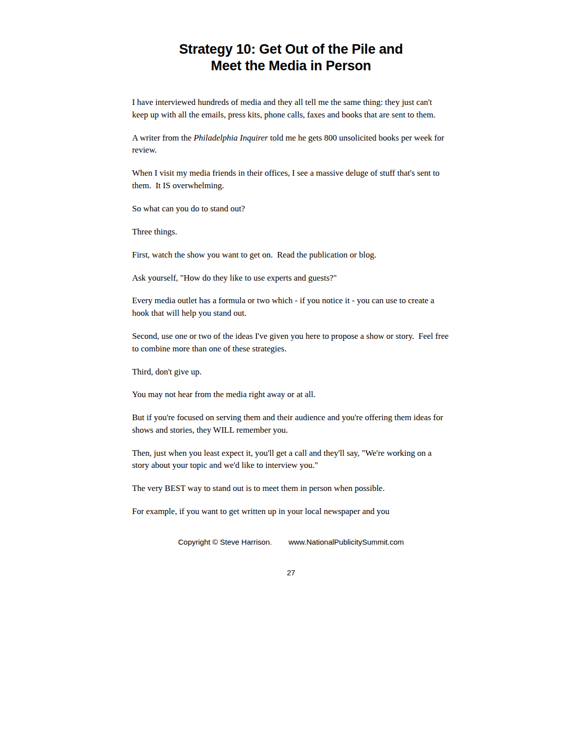Strategy 10: Get Out of the Pile and
Meet the Media in Person
I have interviewed hundreds of media and they all tell me the same thing: they just can't keep up with all the emails, press kits, phone calls, faxes and books that are sent to them.
A writer from the Philadelphia Inquirer told me he gets 800 unsolicited books per week for review.
When I visit my media friends in their offices, I see a massive deluge of stuff that's sent to them. It IS overwhelming.
So what can you do to stand out?
Three things.
First, watch the show you want to get on. Read the publication or blog.
Ask yourself, "How do they like to use experts and guests?"
Every media outlet has a formula or two which - if you notice it - you can use to create a hook that will help you stand out.
Second, use one or two of the ideas I've given you here to propose a show or story. Feel free to combine more than one of these strategies.
Third, don't give up.
You may not hear from the media right away or at all.
But if you're focused on serving them and their audience and you're offering them ideas for shows and stories, they WILL remember you.
Then, just when you least expect it, you'll get a call and they'll say, "We're working on a story about your topic and we'd like to interview you."
The very BEST way to stand out is to meet them in person when possible.
For example, if you want to get written up in your local newspaper and you
Copyright © Steve Harrison. www.NationalPublicitySummit.com
27